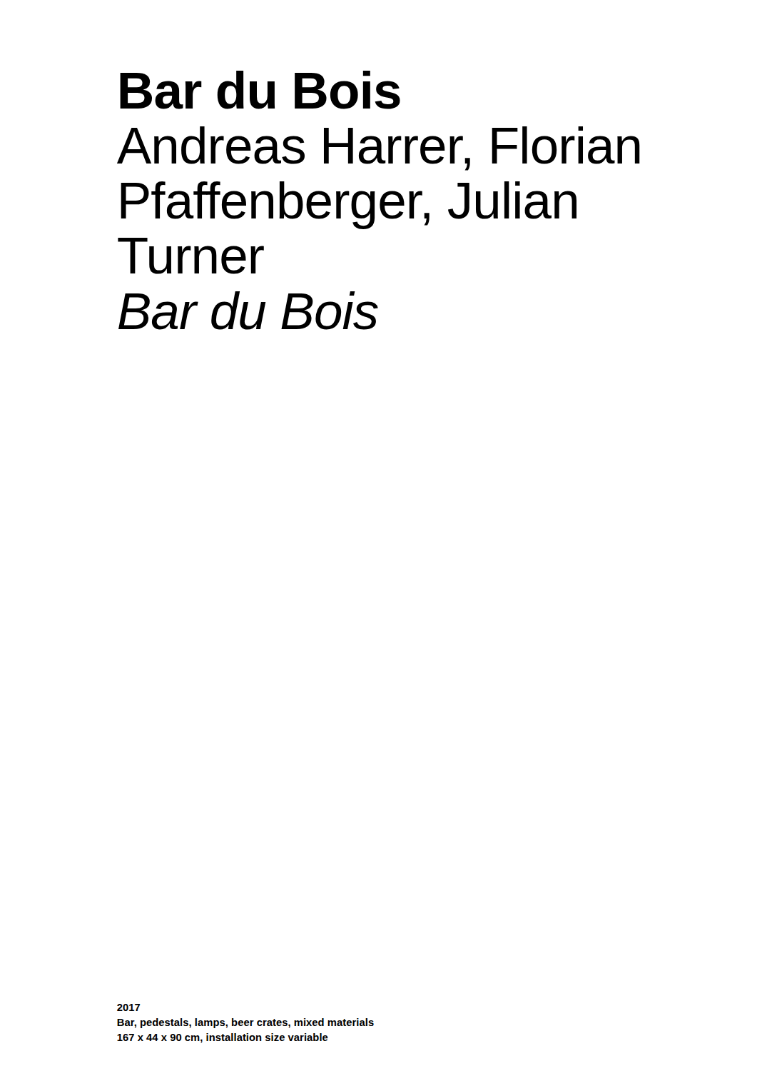Bar du Bois
Andreas Harrer, Florian Pfaffenberger, Julian TurnerBar du Bois
2017
Bar, pedestals, lamps, beer crates, mixed materials
167 x 44 x 90 cm, installation size variable